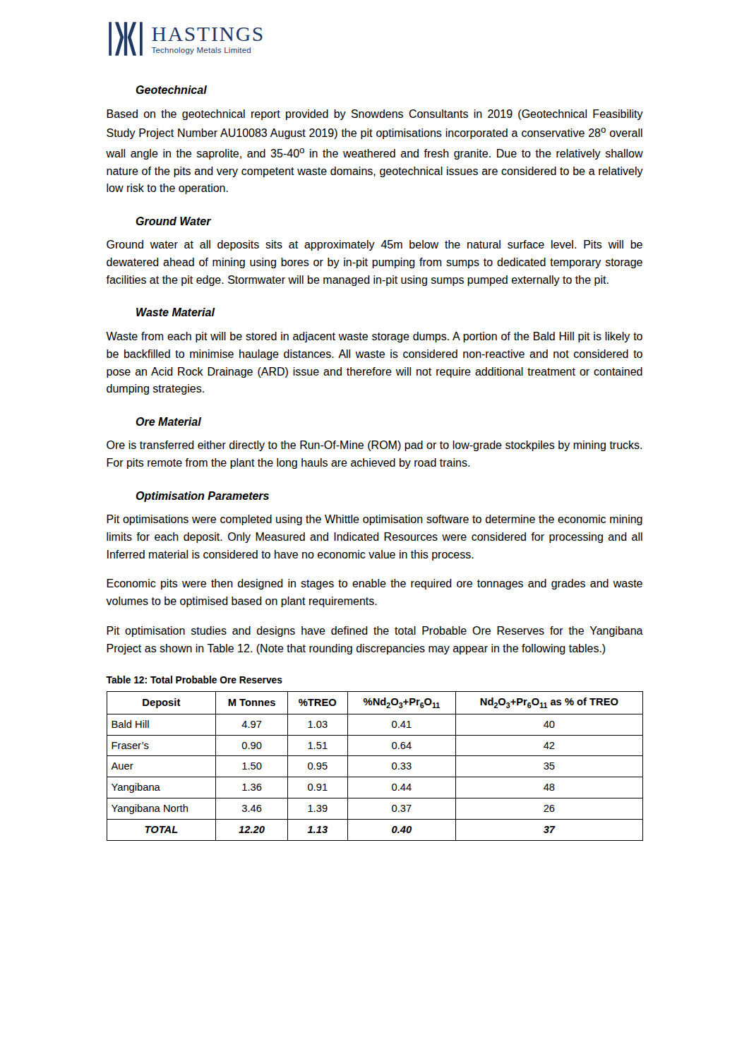HASTINGS
Technology Metals Limited
Geotechnical
Based on the geotechnical report provided by Snowdens Consultants in 2019 (Geotechnical Feasibility Study Project Number AU10083 August 2019) the pit optimisations incorporated a conservative 28o overall wall angle in the saprolite, and 35-40o in the weathered and fresh granite. Due to the relatively shallow nature of the pits and very competent waste domains, geotechnical issues are considered to be a relatively low risk to the operation.
Ground Water
Ground water at all deposits sits at approximately 45m below the natural surface level. Pits will be dewatered ahead of mining using bores or by in-pit pumping from sumps to dedicated temporary storage facilities at the pit edge. Stormwater will be managed in-pit using sumps pumped externally to the pit.
Waste Material
Waste from each pit will be stored in adjacent waste storage dumps. A portion of the Bald Hill pit is likely to be backfilled to minimise haulage distances. All waste is considered non-reactive and not considered to pose an Acid Rock Drainage (ARD) issue and therefore will not require additional treatment or contained dumping strategies.
Ore Material
Ore is transferred either directly to the Run-Of-Mine (ROM) pad or to low-grade stockpiles by mining trucks. For pits remote from the plant the long hauls are achieved by road trains.
Optimisation Parameters
Pit optimisations were completed using the Whittle optimisation software to determine the economic mining limits for each deposit. Only Measured and Indicated Resources were considered for processing and all Inferred material is considered to have no economic value in this process.
Economic pits were then designed in stages to enable the required ore tonnages and grades and waste volumes to be optimised based on plant requirements.
Pit optimisation studies and designs have defined the total Probable Ore Reserves for the Yangibana Project as shown in Table 12. (Note that rounding discrepancies may appear in the following tables.)
Table 12: Total Probable Ore Reserves
| Deposit | M Tonnes | %TREO | %Nd 2 O 3 +Pr 6 O 11 | Nd 2 O 3 +Pr 6 O 11 as % of TREO |
| --- | --- | --- | --- | --- |
| Bald Hill | 4.97 | 1.03 | 0.41 | 40 |
| Fraser’s | 0.90 | 1.51 | 0.64 | 42 |
| Auer | 1.50 | 0.95 | 0.33 | 35 |
| Yangibana | 1.36 | 0.91 | 0.44 | 48 |
| Yangibana North | 3.46 | 1.39 | 0.37 | 26 |
| TOTAL | 12.20 | 1.13 | 0.40 | 37 |